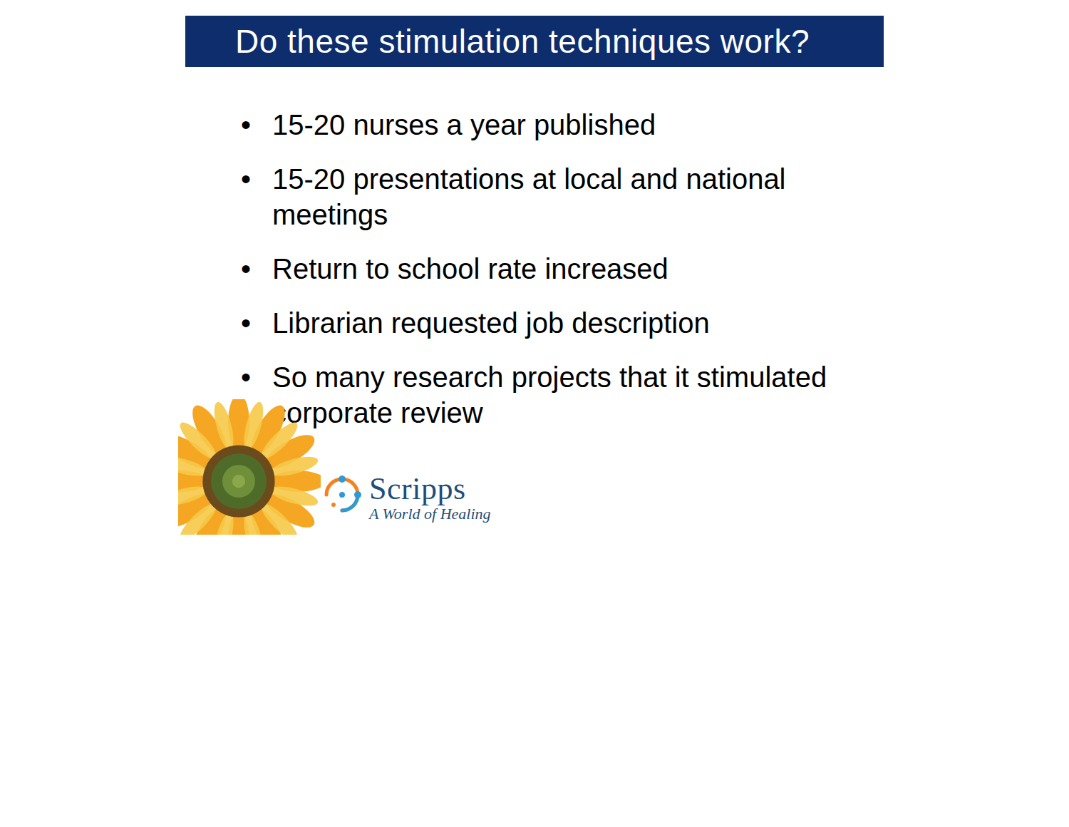Do these stimulation techniques work?
15-20 nurses a year published
15-20 presentations at local and national meetings
Return to school rate increased
Librarian requested job description
So many research projects that it stimulated corporate review
Scripps
A World of Healing